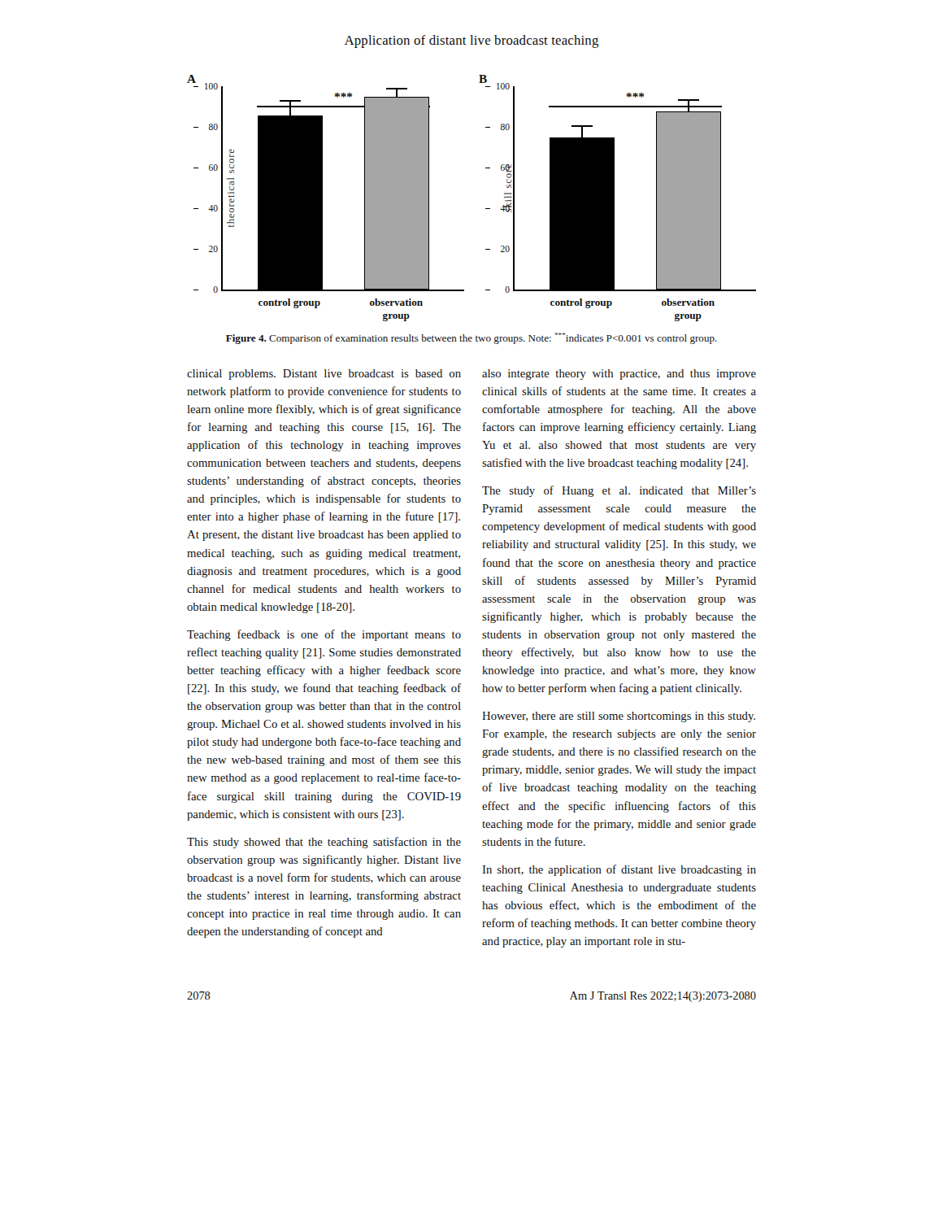Application of distant live broadcast teaching
A
theoretical score
100
80
60
40
20
0
***
control group observation group
B
skill score
100
80
60
40
20
0
***
control group observation group
Figure 4. Comparison of examination results between the two groups. Note: ***indicates P<0.001 vs control group.
clinical problems. Distant live broadcast is based on network platform to provide convenience for students to learn online more flexibly, which is of great significance for learning and teaching this course [15, 16]. The application of this technology in teaching improves communication between teachers and students, deepens students’ understanding of abstract concepts, theories and principles, which is indispensable for students to enter into a higher phase of learning in the future [17]. At present, the distant live broadcast has been applied to medical teaching, such as guiding medical treatment, diagnosis and treatment procedures, which is a good channel for medical students and health workers to obtain medical knowledge [18-20].
Teaching feedback is one of the important means to reflect teaching quality [21]. Some studies demonstrated better teaching efficacy with a higher feedback score [22]. In this study, we found that teaching feedback of the observation group was better than that in the control group. Michael Co et al. showed students involved in his pilot study had undergone both face-to-face teaching and the new web-based training and most of them see this new method as a good replacement to real-time face-to-face surgical skill training during the COVID-19 pandemic, which is consistent with ours [23].
This study showed that the teaching satisfaction in the observation group was significantly higher. Distant live broadcast is a novel form for students, which can arouse the students’ interest in learning, transforming abstract concept into practice in real time through audio. It can deepen the understanding of concept and
also integrate theory with practice, and thus improve clinical skills of students at the same time. It creates a comfortable atmosphere for teaching. All the above factors can improve learning efficiency certainly. Liang Yu et al. also showed that most students are very satisfied with the live broadcast teaching modality [24].
The study of Huang et al. indicated that Miller’s Pyramid assessment scale could measure the competency development of medical students with good reliability and structural validity [25]. In this study, we found that the score on anesthesia theory and practice skill of students assessed by Miller’s Pyramid assessment scale in the observation group was significantly higher, which is probably because the students in observation group not only mastered the theory effectively, but also know how to use the knowledge into practice, and what’s more, they know how to better perform when facing a patient clinically.
However, there are still some shortcomings in this study. For example, the research subjects are only the senior grade students, and there is no classified research on the primary, middle, senior grades. We will study the impact of live broadcast teaching modality on the teaching effect and the specific influencing factors of this teaching mode for the primary, middle and senior grade students in the future.
In short, the application of distant live broadcasting in teaching Clinical Anesthesia to undergraduate students has obvious effect, which is the embodiment of the reform of teaching methods. It can better combine theory and practice, play an important role in stu-
2078
Am J Transl Res 2022;14(3):2073-2080